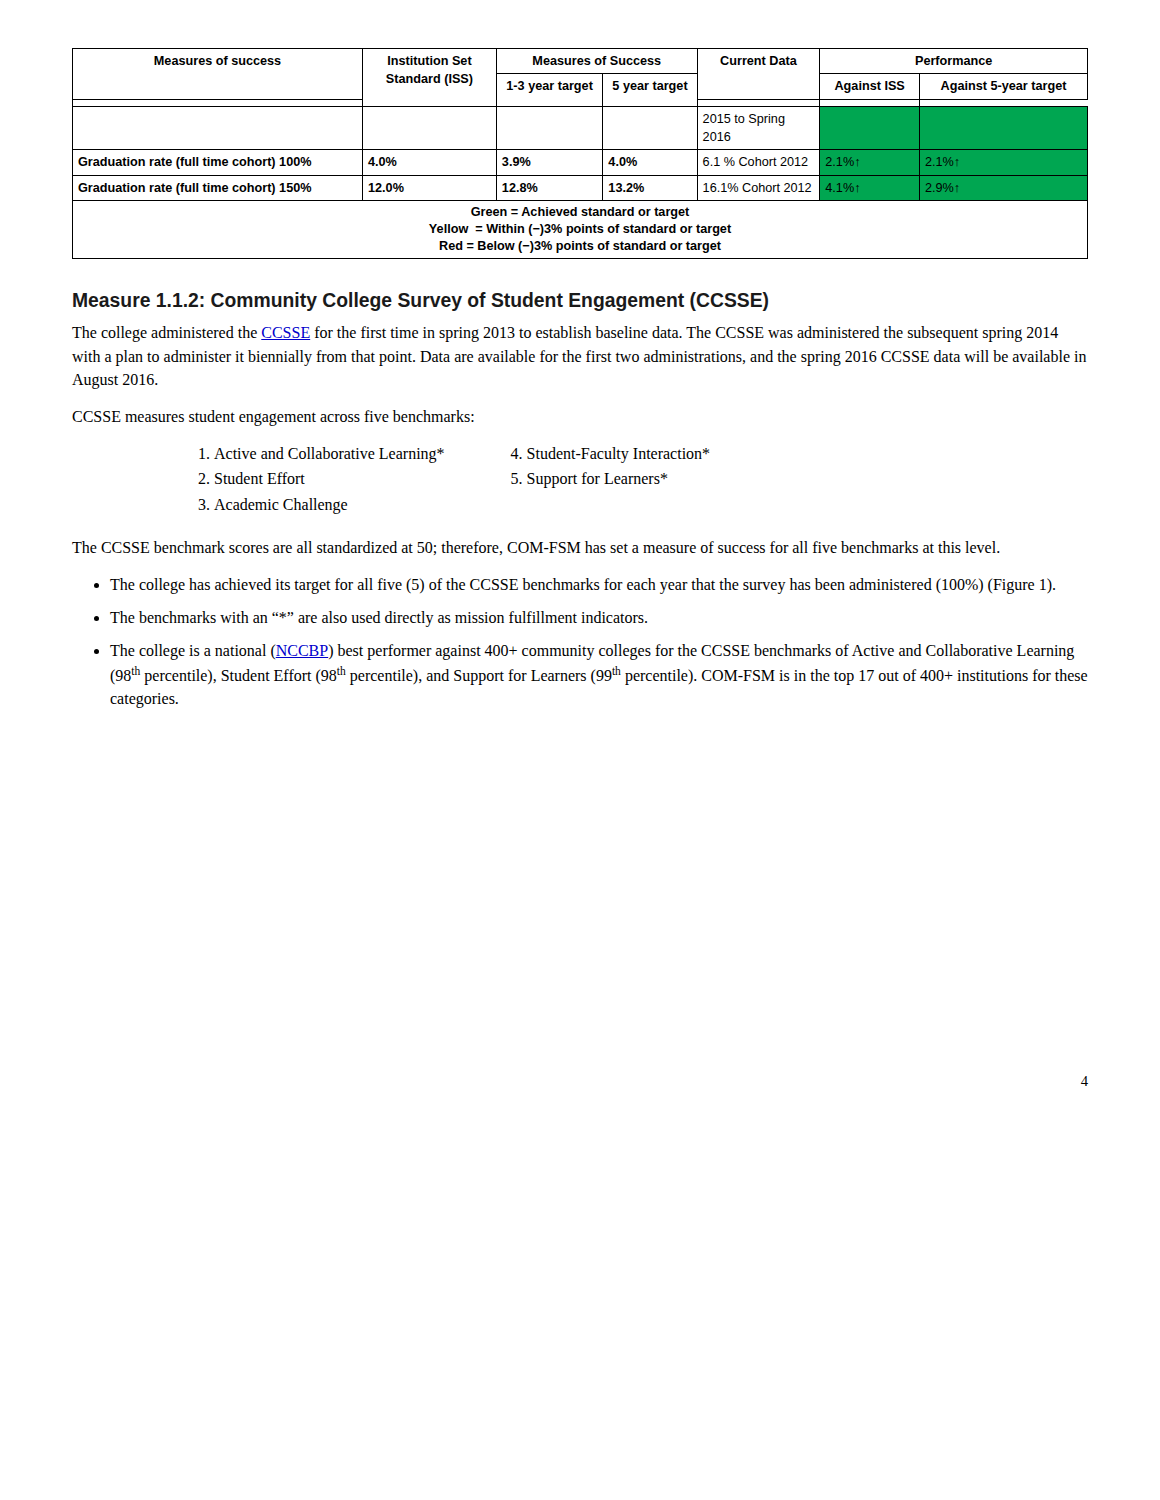| Measures of success | Institution Set Standard (ISS) | Measures of Success | Current Data | Performance |
| --- | --- | --- | --- | --- |
| 1-3 year target | 5 year target | Against ISS | Against 5-year target |
| | | | | 2015 to Spring 2016 | | |
| Graduation rate (full time cohort) 100% | 4.0% | 3.9% | 4.0% | 6.1 % Cohort 2012 | 2.1%↑ | 2.1%↑ |
| Graduation rate (full time cohort) 150% | 12.0% | 12.8% | 13.2% | 16.1% Cohort 2012 | 4.1%↑ | 2.9%↑ |
| Green = Achieved standard or target Yellow = Within (−)3% points of standard or target Red = Below (−)3% points of standard or target |
Measure 1.1.2: Community College Survey of Student Engagement (CCSSE)
The college administered the CCSSE for the first time in spring 2013 to establish baseline data. The CCSSE was administered the subsequent spring 2014 with a plan to administer it biennially from that point. Data are available for the first two administrations, and the spring 2016 CCSSE data will be available in August 2016.
CCSSE measures student engagement across five benchmarks:
Active and Collaborative Learning*
Student Effort
Academic Challenge
Student-Faculty Interaction*
Support for Learners*
The CCSSE benchmark scores are all standardized at 50; therefore, COM-FSM has set a measure of success for all five benchmarks at this level.
The college has achieved its target for all five (5) of the CCSSE benchmarks for each year that the survey has been administered (100%) (Figure 1).
The benchmarks with an “*” are also used directly as mission fulfillment indicators.
The college is a national (NCCBP) best performer against 400+ community colleges for the CCSSE benchmarks of Active and Collaborative Learning (98th percentile), Student Effort (98th percentile), and Support for Learners (99th percentile). COM-FSM is in the top 17 out of 400+ institutions for these categories.
4